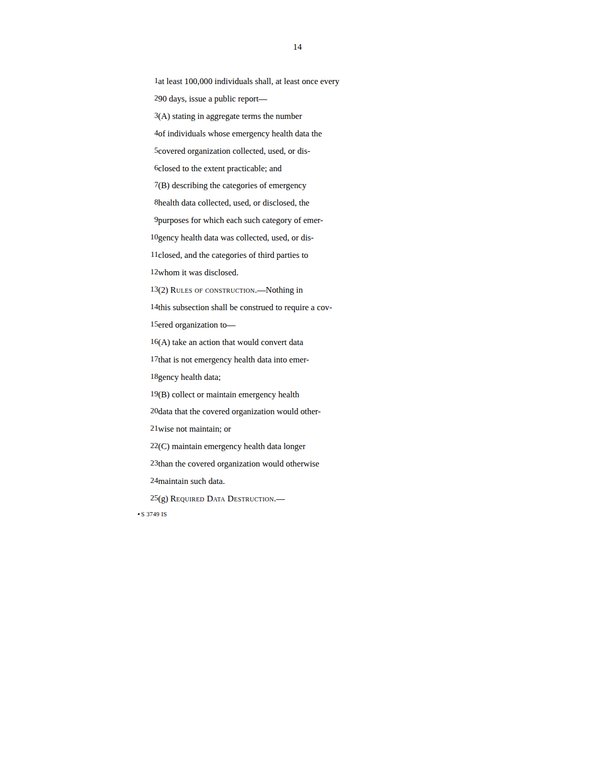14
| 1 | at least 100,000 individuals shall, at least once every |
| 2 | 90 days, issue a public report— |
| 3 | (A) stating in aggregate terms the number |
| 4 | of individuals whose emergency health data the |
| 5 | covered organization collected, used, or dis- |
| 6 | closed to the extent practicable; and |
| 7 | (B) describing the categories of emergency |
| 8 | health data collected, used, or disclosed, the |
| 9 | purposes for which each such category of emer- |
| 10 | gency health data was collected, used, or dis- |
| 11 | closed, and the categories of third parties to |
| 12 | whom it was disclosed. |
| 13 | (2) Rules of construction. —Nothing in |
| 14 | this subsection shall be construed to require a cov- |
| 15 | ered organization to— |
| 16 | (A) take an action that would convert data |
| 17 | that is not emergency health data into emer- |
| 18 | gency health data; |
| 19 | (B) collect or maintain emergency health |
| 20 | data that the covered organization would other- |
| 21 | wise not maintain; or |
| 22 | (C) maintain emergency health data longer |
| 23 | than the covered organization would otherwise |
| 24 | maintain such data. |
| 25 | (g) Required Data Destruction. — |
•S 3749 IS